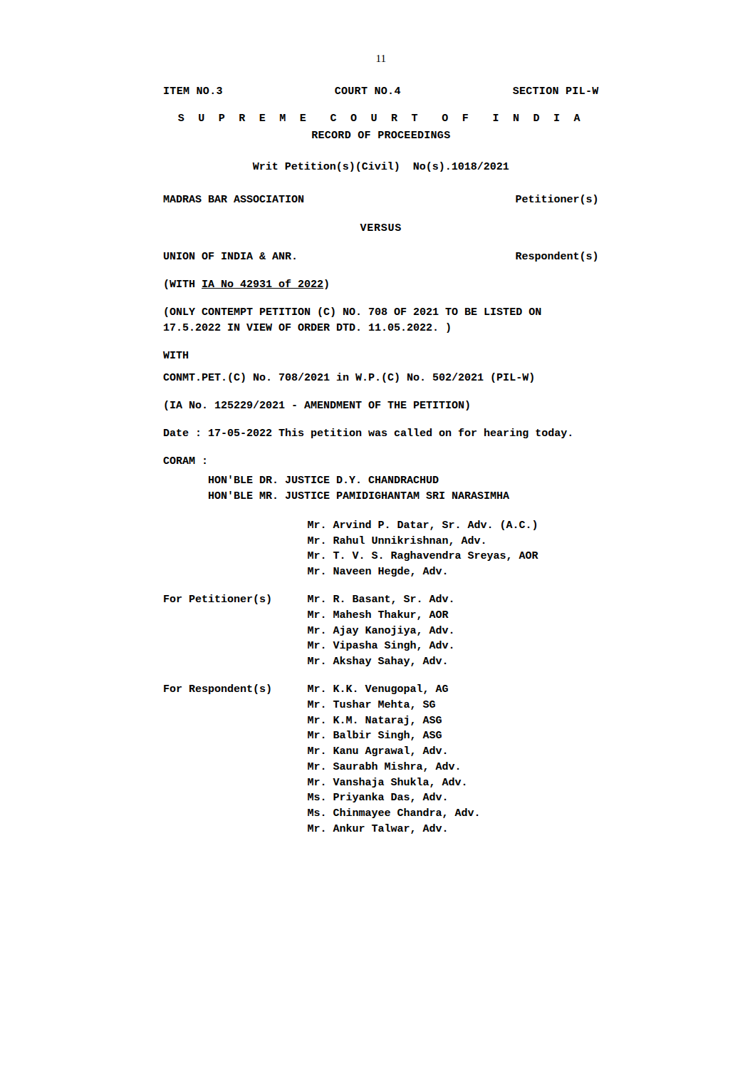11
ITEM NO.3 COURT NO.4 SECTION PIL-W
S U P R E M E C O U R T O F I N D I A
RECORD OF PROCEEDINGS
Writ Petition(s)(Civil) No(s).1018/2021
MADRAS BAR ASSOCIATION Petitioner(s)
VERSUS
UNION OF INDIA & ANR. Respondent(s)
(WITH IA No 42931 of 2022)
(ONLY CONTEMPT PETITION (C) NO. 708 OF 2021 TO BE LISTED ON
17.5.2022 IN VIEW OF ORDER DTD. 11.05.2022. )
WITH
CONMT.PET.(C) No. 708/2021 in W.P.(C) No. 502/2021 (PIL-W)
(IA No. 125229/2021 - AMENDMENT OF THE PETITION)
Date : 17-05-2022 This petition was called on for hearing today.
CORAM :
HON'BLE DR. JUSTICE D.Y. CHANDRACHUD
HON'BLE MR. JUSTICE PAMIDIGHANTAM SRI NARASIMHA
Mr. Arvind P. Datar, Sr. Adv. (A.C.)
Mr. Rahul Unnikrishnan, Adv.
Mr. T. V. S. Raghavendra Sreyas, AOR
Mr. Naveen Hegde, Adv.
For Petitioner(s)
Mr. R. Basant, Sr. Adv.
Mr. Mahesh Thakur, AOR
Mr. Ajay Kanojiya, Adv.
Mr. Vipasha Singh, Adv.
Mr. Akshay Sahay, Adv.
For Respondent(s)
Mr. K.K. Venugopal, AG
Mr. Tushar Mehta, SG
Mr. K.M. Nataraj, ASG
Mr. Balbir Singh, ASG
Mr. Kanu Agrawal, Adv.
Mr. Saurabh Mishra, Adv.
Mr. Vanshaja Shukla, Adv.
Ms. Priyanka Das, Adv.
Ms. Chinmayee Chandra, Adv.
Mr. Ankur Talwar, Adv.